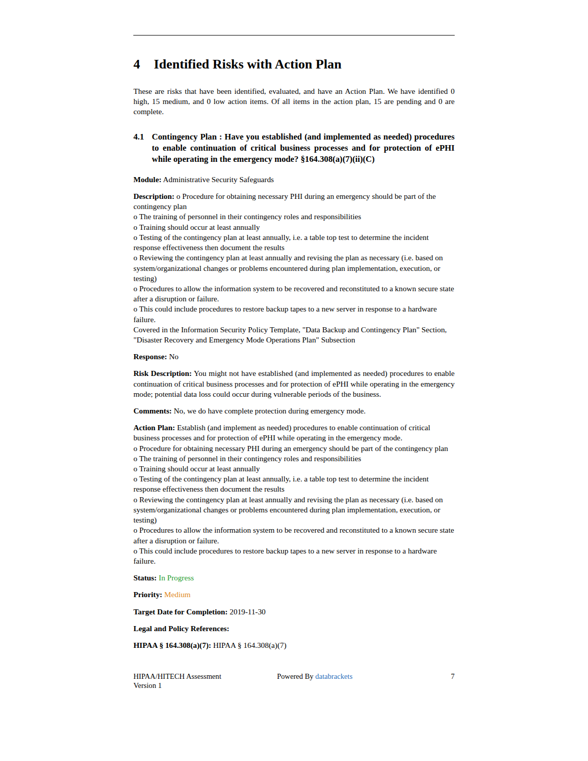4 Identified Risks with Action Plan
These are risks that have been identified, evaluated, and have an Action Plan. We have identified 0 high, 15 medium, and 0 low action items. Of all items in the action plan, 15 are pending and 0 are complete.
4.1 Contingency Plan : Have you established (and implemented as needed) procedures to enable continuation of critical business processes and for protection of ePHI while operating in the emergency mode? §164.308(a)(7)(ii)(C)
Module: Administrative Security Safeguards
Description: o Procedure for obtaining necessary PHI during an emergency should be part of the contingency plan
o The training of personnel in their contingency roles and responsibilities
o Training should occur at least annually
o Testing of the contingency plan at least annually, i.e. a table top test to determine the incident response effectiveness then document the results
o Reviewing the contingency plan at least annually and revising the plan as necessary (i.e. based on system/organizational changes or problems encountered during plan implementation, execution, or testing)
o Procedures to allow the information system to be recovered and reconstituted to a known secure state after a disruption or failure.
o This could include procedures to restore backup tapes to a new server in response to a hardware failure.
Covered in the Information Security Policy Template, "Data Backup and Contingency Plan" Section, "Disaster Recovery and Emergency Mode Operations Plan" Subsection
Response: No
Risk Description: You might not have established (and implemented as needed) procedures to enable continuation of critical business processes and for protection of ePHI while operating in the emergency mode; potential data loss could occur during vulnerable periods of the business.
Comments: No, we do have complete protection during emergency mode.
Action Plan: Establish (and implement as needed) procedures to enable continuation of critical business processes and for protection of ePHI while operating in the emergency mode.
o Procedure for obtaining necessary PHI during an emergency should be part of the contingency plan
o The training of personnel in their contingency roles and responsibilities
o Training should occur at least annually
o Testing of the contingency plan at least annually, i.e. a table top test to determine the incident response effectiveness then document the results
o Reviewing the contingency plan at least annually and revising the plan as necessary (i.e. based on system/organizational changes or problems encountered during plan implementation, execution, or testing)
o Procedures to allow the information system to be recovered and reconstituted to a known secure state after a disruption or failure.
o This could include procedures to restore backup tapes to a new server in response to a hardware failure.
Status: In Progress
Priority: Medium
Target Date for Completion: 2019-11-30
Legal and Policy References:
HIPAA § 164.308(a)(7): HIPAA § 164.308(a)(7)
HIPAA/HITECH Assessment
Version 1
Powered By databrackets
7